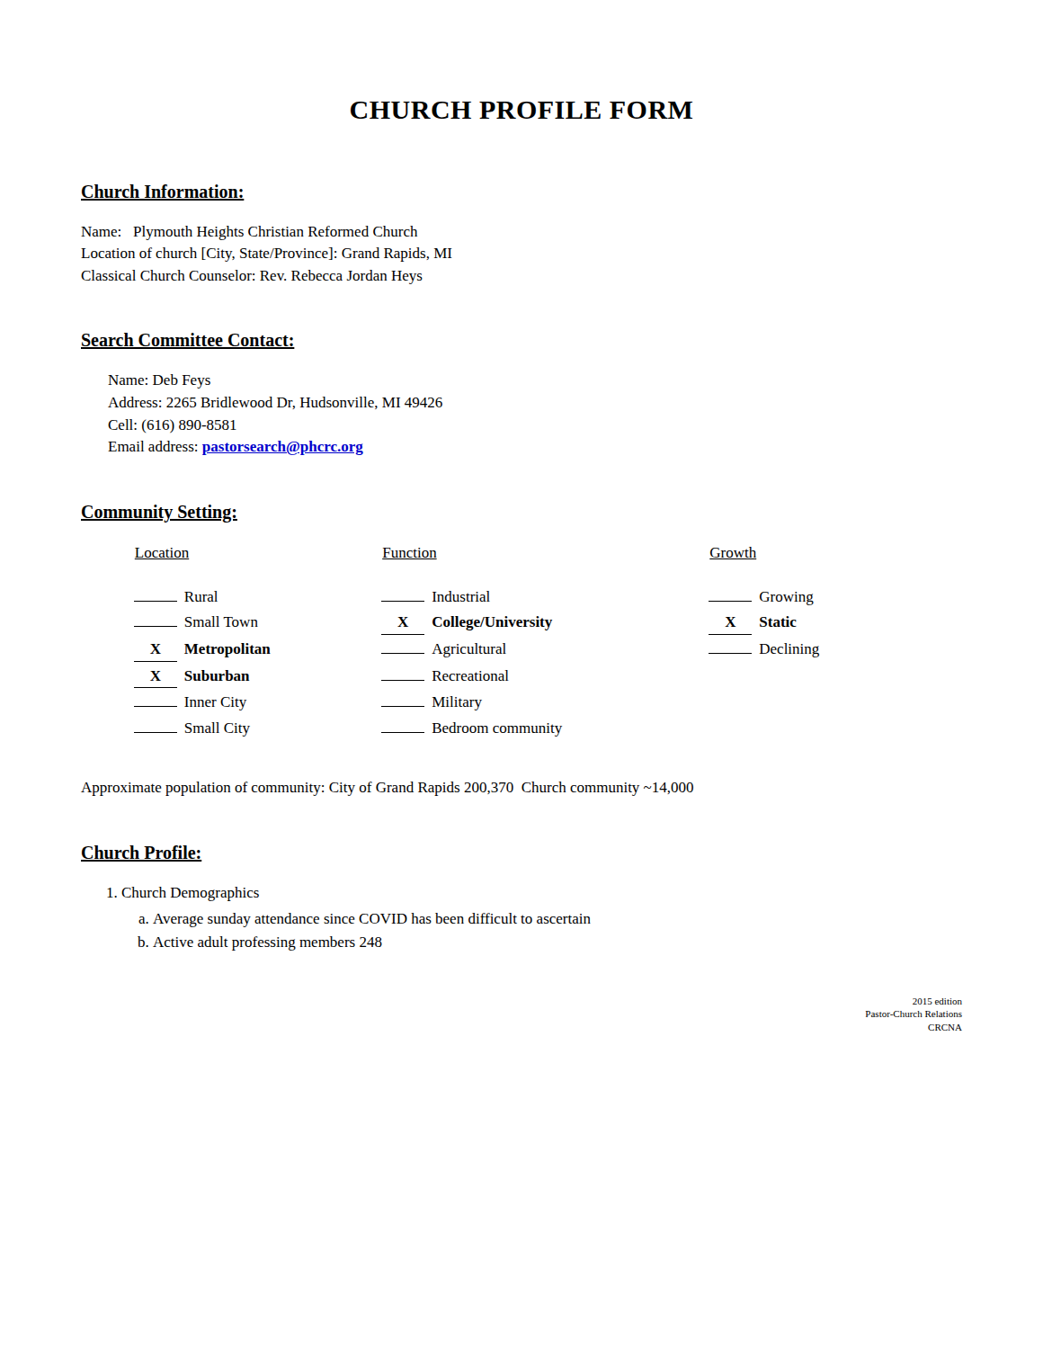CHURCH PROFILE FORM
Church Information:
Name: Plymouth Heights Christian Reformed Church
Location of church [City, State/Province]: Grand Rapids, MI
Classical Church Counselor: Rev. Rebecca Jordan Heys
Search Committee Contact:
Name: Deb Feys
Address: 2265 Bridlewood Dr, Hudsonville, MI 49426
Cell: (616) 890-8581
Email address: pastorsearch@phcrc.org
Community Setting:
| Location | Function | Growth |
| --- | --- | --- |
| Rural | Industrial | Growing |
| Small Town | X College/University | X Static |
| X Metropolitan | Agricultural | Declining |
| X Suburban | Recreational | |
| Inner City | Military | |
| Small City | Bedroom community | |
Approximate population of community: City of Grand Rapids 200,370 Church community ~14,000
Church Profile:
Church Demographics
Average sunday attendance since COVID has been difficult to ascertain
Active adult professing members 248
2015 edition
Pastor-Church Relations
CRCNA